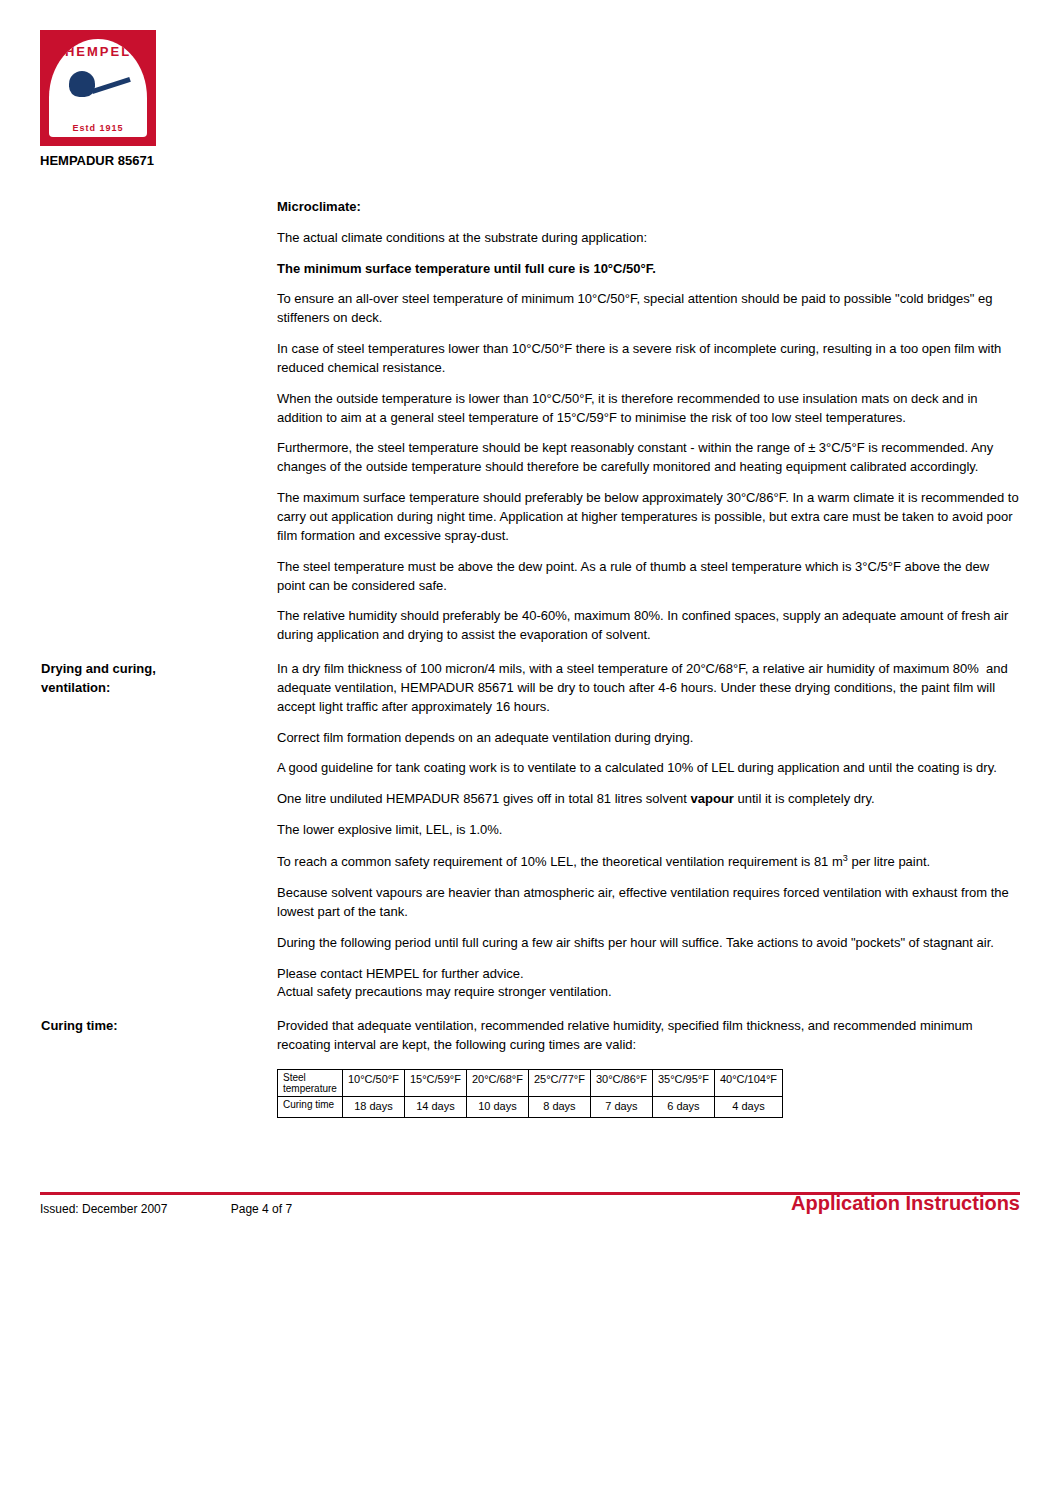HEMPEL
Estd 1915
HEMPADUR 85671
| | Microclimate: The actual climate conditions at the substrate during application: The minimum surface temperature until full cure is 10°C/50°F. To ensure an all-over steel temperature of minimum 10°C/50°F, special attention should be paid to possible "cold bridges" eg stiffeners on deck. In case of steel temperatures lower than 10°C/50°F there is a severe risk of incomplete curing, resulting in a too open film with reduced chemical resistance. When the outside temperature is lower than 10°C/50°F, it is therefore recommended to use insulation mats on deck and in addition to aim at a general steel temperature of 15°C/59°F to minimise the risk of too low steel temperatures. Furthermore, the steel temperature should be kept reasonably constant - within the range of ± 3°C/5°F is recommended. Any changes of the outside temperature should therefore be carefully monitored and heating equipment calibrated accordingly. The maximum surface temperature should preferably be below approximately 30°C/86°F. In a warm climate it is recommended to carry out application during night time. Application at higher temperatures is possible, but extra care must be taken to avoid poor film formation and excessive spray-dust. The steel temperature must be above the dew point. As a rule of thumb a steel temperature which is 3°C/5°F above the dew point can be considered safe. The relative humidity should preferably be 40-60%, maximum 80%. In confined spaces, supply an adequate amount of fresh air during application and drying to assist the evaporation of solvent. |
| Drying and curing, ventilation: | In a dry film thickness of 100 micron/4 mils, with a steel temperature of 20°C/68°F, a relative air humidity of maximum 80% and adequate ventilation, HEMPADUR 85671 will be dry to touch after 4-6 hours. Under these drying conditions, the paint film will accept light traffic after approximately 16 hours. Correct film formation depends on an adequate ventilation during drying. A good guideline for tank coating work is to ventilate to a calculated 10% of LEL during application and until the coating is dry. One litre undiluted HEMPADUR 85671 gives off in total 81 litres solvent vapour until it is completely dry. The lower explosive limit, LEL, is 1.0%. To reach a common safety requirement of 10% LEL, the theoretical ventilation requirement is 81 m 3 per litre paint. Because solvent vapours are heavier than atmospheric air, effective ventilation requires forced ventilation with exhaust from the lowest part of the tank. During the following period until full curing a few air shifts per hour will suffice. Take actions to avoid "pockets" of stagnant air. Please contact HEMPEL for further advice. Actual safety precautions may require stronger ventilation. |
| Curing time: | Provided that adequate ventilation, recommended relative humidity, specified film thickness, and recommended minimum recoating interval are kept, the following curing times are valid: / Steel temperature / 10°C/50°F / 15°C/59°F / 20°C/68°F / 25°C/77°F / 30°C/86°F / 35°C/95°F / 40°C/104°F / / Curing time / 18 days / 14 days / 10 days / 8 days / 7 days / 6 days / 4 days / |
Issued: December 2007 Page 4 of 7 Application Instructions